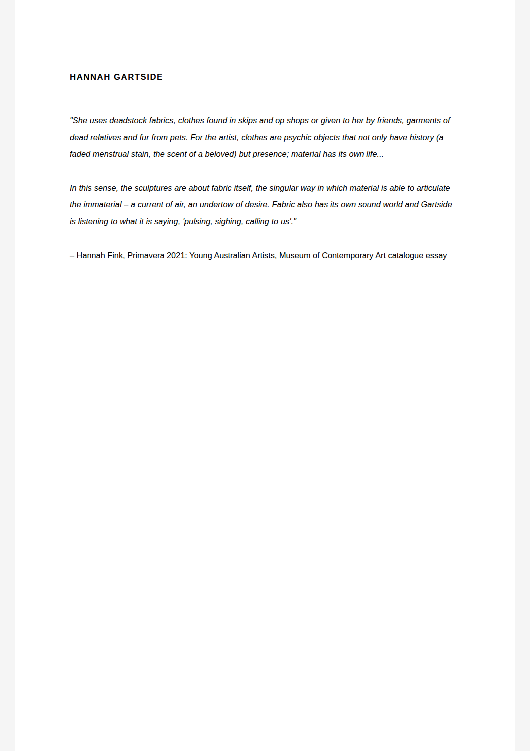Hannah Gartside
"She uses deadstock fabrics, clothes found in skips and op shops or given to her by friends, garments of dead relatives and fur from pets. For the artist, clothes are psychic objects that not only have history (a faded menstrual stain, the scent of a beloved) but presence; material has its own life...
In this sense, the sculptures are about fabric itself, the singular way in which material is able to articulate the immaterial – a current of air, an undertow of desire. Fabric also has its own sound world and Gartside is listening to what it is saying, 'pulsing, sighing, calling to us'."
– Hannah Fink, Primavera 2021: Young Australian Artists, Museum of Contemporary Art catalogue essay